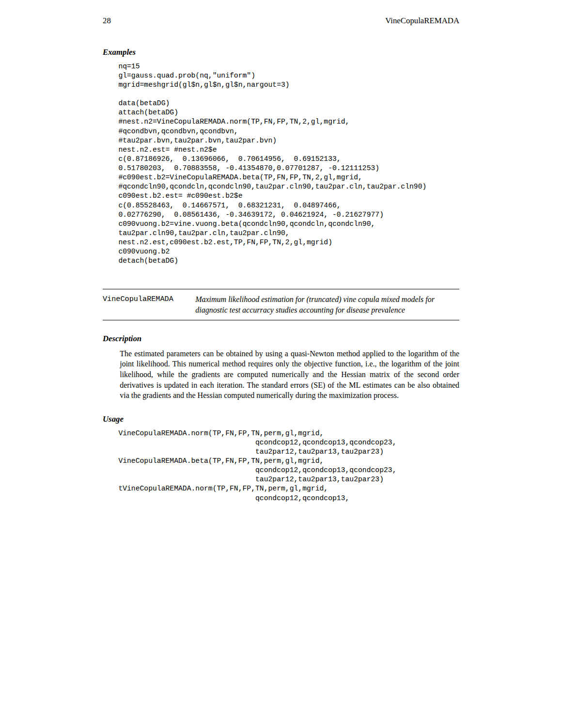28 VineCopulaREMADA
Examples
nq=15
gl=gauss.quad.prob(nq,"uniform")
mgrid=meshgrid(gl$n,gl$n,gl$n,nargout=3)

data(betaDG)
attach(betaDG)
#nest.n2=VineCopulaREMADA.norm(TP,FN,FP,TN,2,gl,mgrid,
#qcondbvn,qcondbvn,qcondbvn,
#tau2par.bvn,tau2par.bvn,tau2par.bvn)
nest.n2.est= #nest.n2$e
c(0.87186926,  0.13696066,  0.70614956,  0.69152133,
0.51780203,  0.70883558, -0.41354870,0.07701287, -0.12111253)
#c090est.b2=VineCopulaREMADA.beta(TP,FN,FP,TN,2,gl,mgrid,
#qcondcln90,qcondcln,qcondcln90,tau2par.cln90,tau2par.cln,tau2par.cln90)
c090est.b2.est= #c090est.b2$e
c(0.85528463,  0.14667571,  0.68321231,  0.04897466,
0.02776290,  0.08561436, -0.34639172, 0.04621924, -0.21627977)
c090vuong.b2=vine.vuong.beta(qcondcln90,qcondcln,qcondcln90,
tau2par.cln90,tau2par.cln,tau2par.cln90,
nest.n2.est,c090est.b2.est,TP,FN,FP,TN,2,gl,mgrid)
c090vuong.b2
detach(betaDG)
VineCopulaREMADA
Maximum likelihood estimation for (truncated) vine copula mixed models for diagnostic test accurracy studies accounting for disease prevalence
Description
The estimated parameters can be obtained by using a quasi-Newton method applied to the logarithm of the joint likelihood. This numerical method requires only the objective function, i.e., the logarithm of the joint likelihood, while the gradients are computed numerically and the Hessian matrix of the second order derivatives is updated in each iteration. The standard errors (SE) of the ML estimates can be also obtained via the gradients and the Hessian computed numerically during the maximization process.
Usage
VineCopulaREMADA.norm(TP,FN,FP,TN,perm,gl,mgrid,
                                qcondcop12,qcondcop13,qcondcop23,
                                tau2par12,tau2par13,tau2par23)
VineCopulaREMADA.beta(TP,FN,FP,TN,perm,gl,mgrid,
                                qcondcop12,qcondcop13,qcondcop23,
                                tau2par12,tau2par13,tau2par23)
tVineCopulaREMADA.norm(TP,FN,FP,TN,perm,gl,mgrid,
                                qcondcop12,qcondcop13,